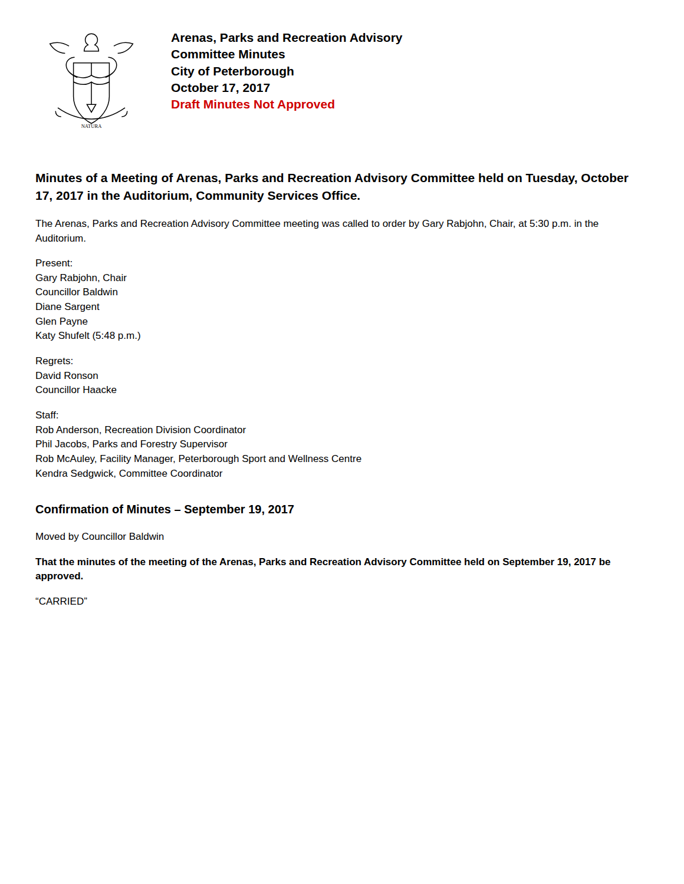Arenas, Parks and Recreation Advisory
Committee Minutes
City of Peterborough
October 17, 2017
Draft Minutes Not Approved
Minutes of a Meeting of Arenas, Parks and Recreation Advisory Committee held on Tuesday, October 17, 2017 in the Auditorium, Community Services Office.
The Arenas, Parks and Recreation Advisory Committee meeting was called to order by Gary Rabjohn, Chair, at 5:30 p.m. in the Auditorium.
Present:
Gary Rabjohn, Chair
Councillor Baldwin
Diane Sargent
Glen Payne
Katy Shufelt (5:48 p.m.)
Regrets:
David Ronson
Councillor Haacke
Staff:
Rob Anderson, Recreation Division Coordinator
Phil Jacobs, Parks and Forestry Supervisor
Rob McAuley, Facility Manager, Peterborough Sport and Wellness Centre
Kendra Sedgwick, Committee Coordinator
Confirmation of Minutes – September 19, 2017
Moved by Councillor Baldwin
That the minutes of the meeting of the Arenas, Parks and Recreation Advisory Committee held on September 19, 2017 be approved.
“CARRIED”